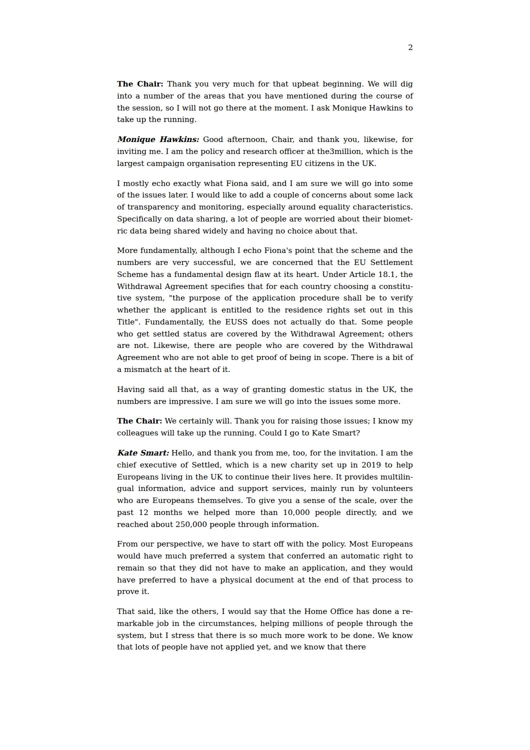2
The Chair: Thank you very much for that upbeat beginning. We will dig into a number of the areas that you have mentioned during the course of the session, so I will not go there at the moment. I ask Monique Hawkins to take up the running.
Monique Hawkins: Good afternoon, Chair, and thank you, likewise, for inviting me. I am the policy and research officer at the3million, which is the largest campaign organisation representing EU citizens in the UK.
I mostly echo exactly what Fiona said, and I am sure we will go into some of the issues later. I would like to add a couple of concerns about some lack of transparency and monitoring, especially around equality characteristics. Specifically on data sharing, a lot of people are worried about their biometric data being shared widely and having no choice about that.
More fundamentally, although I echo Fiona's point that the scheme and the numbers are very successful, we are concerned that the EU Settlement Scheme has a fundamental design flaw at its heart. Under Article 18.1, the Withdrawal Agreement specifies that for each country choosing a constitutive system, "the purpose of the application procedure shall be to verify whether the applicant is entitled to the residence rights set out in this Title". Fundamentally, the EUSS does not actually do that. Some people who get settled status are covered by the Withdrawal Agreement; others are not. Likewise, there are people who are covered by the Withdrawal Agreement who are not able to get proof of being in scope. There is a bit of a mismatch at the heart of it.
Having said all that, as a way of granting domestic status in the UK, the numbers are impressive. I am sure we will go into the issues some more.
The Chair: We certainly will. Thank you for raising those issues; I know my colleagues will take up the running. Could I go to Kate Smart?
Kate Smart: Hello, and thank you from me, too, for the invitation. I am the chief executive of Settled, which is a new charity set up in 2019 to help Europeans living in the UK to continue their lives here. It provides multilingual information, advice and support services, mainly run by volunteers who are Europeans themselves. To give you a sense of the scale, over the past 12 months we helped more than 10,000 people directly, and we reached about 250,000 people through information.
From our perspective, we have to start off with the policy. Most Europeans would have much preferred a system that conferred an automatic right to remain so that they did not have to make an application, and they would have preferred to have a physical document at the end of that process to prove it.
That said, like the others, I would say that the Home Office has done a remarkable job in the circumstances, helping millions of people through the system, but I stress that there is so much more work to be done. We know that lots of people have not applied yet, and we know that there